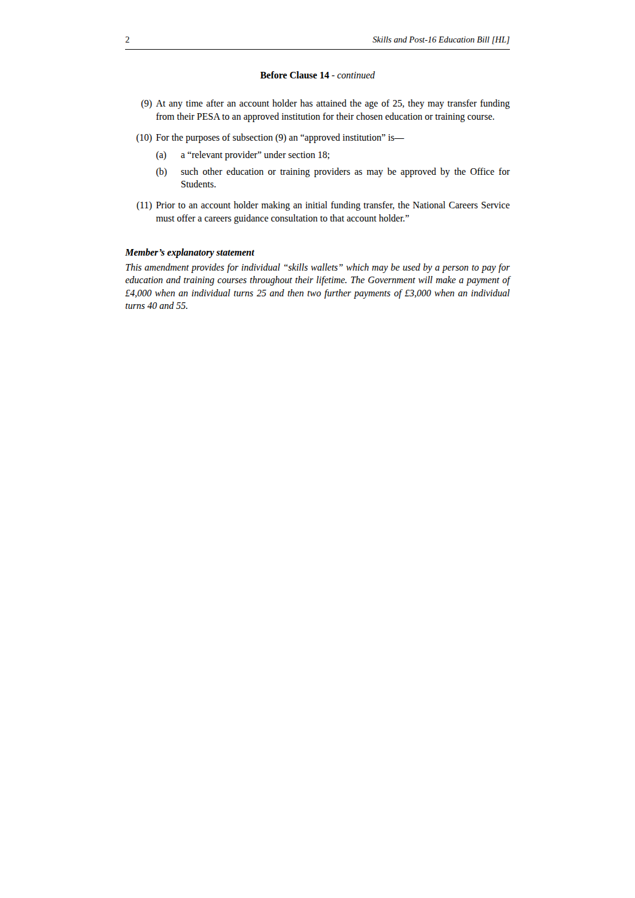2 Skills and Post-16 Education Bill [HL]
Before Clause 14 - continued
(9) At any time after an account holder has attained the age of 25, they may transfer funding from their PESA to an approved institution for their chosen education or training course.
(10) For the purposes of subsection (9) an “approved institution” is—
(a) a “relevant provider” under section 18;
(b) such other education or training providers as may be approved by the Office for Students.
(11) Prior to an account holder making an initial funding transfer, the National Careers Service must offer a careers guidance consultation to that account holder.”
Member’s explanatory statement
This amendment provides for individual “skills wallets” which may be used by a person to pay for education and training courses throughout their lifetime. The Government will make a payment of £4,000 when an individual turns 25 and then two further payments of £3,000 when an individual turns 40 and 55.